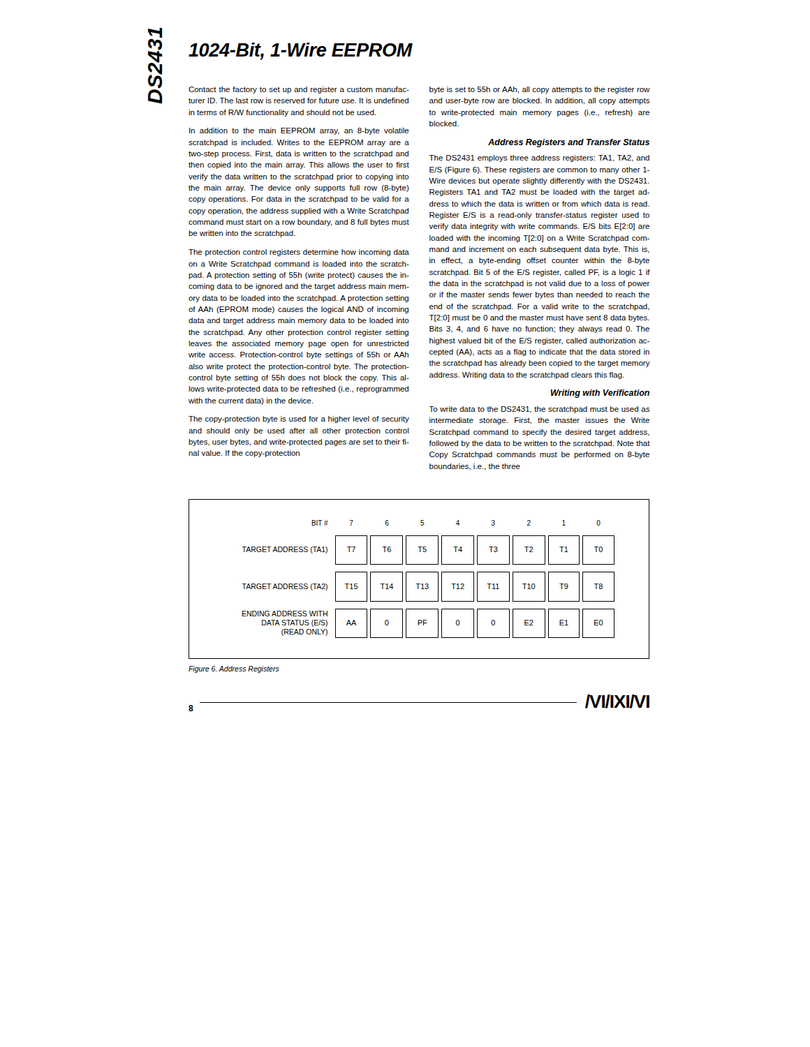DS2431
1024-Bit, 1-Wire EEPROM
Contact the factory to set up and register a custom manufacturer ID. The last row is reserved for future use. It is undefined in terms of R/W functionality and should not be used.
In addition to the main EEPROM array, an 8-byte volatile scratchpad is included. Writes to the EEPROM array are a two-step process. First, data is written to the scratchpad and then copied into the main array. This allows the user to first verify the data written to the scratchpad prior to copying into the main array. The device only supports full row (8-byte) copy operations. For data in the scratchpad to be valid for a copy operation, the address supplied with a Write Scratchpad command must start on a row boundary, and 8 full bytes must be written into the scratchpad.
The protection control registers determine how incoming data on a Write Scratchpad command is loaded into the scratchpad. A protection setting of 55h (write protect) causes the incoming data to be ignored and the target address main memory data to be loaded into the scratchpad. A protection setting of AAh (EPROM mode) causes the logical AND of incoming data and target address main memory data to be loaded into the scratchpad. Any other protection control register setting leaves the associated memory page open for unrestricted write access. Protection-control byte settings of 55h or AAh also write protect the protection-control byte. The protection-control byte setting of 55h does not block the copy. This allows write-protected data to be refreshed (i.e., reprogrammed with the current data) in the device.
The copy-protection byte is used for a higher level of security and should only be used after all other protection control bytes, user bytes, and write-protected pages are set to their final value. If the copy-protection
byte is set to 55h or AAh, all copy attempts to the register row and user-byte row are blocked. In addition, all copy attempts to write-protected main memory pages (i.e., refresh) are blocked.
Address Registers and Transfer Status
The DS2431 employs three address registers: TA1, TA2, and E/S (Figure 6). These registers are common to many other 1-Wire devices but operate slightly differently with the DS2431. Registers TA1 and TA2 must be loaded with the target address to which the data is written or from which data is read. Register E/S is a read-only transfer-status register used to verify data integrity with write commands. E/S bits E[2:0] are loaded with the incoming T[2:0] on a Write Scratchpad command and increment on each subsequent data byte. This is, in effect, a byte-ending offset counter within the 8-byte scratchpad. Bit 5 of the E/S register, called PF, is a logic 1 if the data in the scratchpad is not valid due to a loss of power or if the master sends fewer bytes than needed to reach the end of the scratchpad. For a valid write to the scratchpad, T[2:0] must be 0 and the master must have sent 8 data bytes. Bits 3, 4, and 6 have no function; they always read 0. The highest valued bit of the E/S register, called authorization accepted (AA), acts as a flag to indicate that the data stored in the scratchpad has already been copied to the target memory address. Writing data to the scratchpad clears this flag.
Writing with Verification
To write data to the DS2431, the scratchpad must be used as intermediate storage. First, the master issues the Write Scratchpad command to specify the desired target address, followed by the data to be written to the scratchpad. Note that Copy Scratchpad commands must be performed on 8-byte boundaries, i.e., the three
| BIT # | 7 | 6 | 5 | 4 | 3 | 2 | 1 | 0 | |
| TARGET ADDRESS (TA1) | T7 | T6 | T5 | T4 | T3 | T2 | T1 | T0 | |
| TARGET ADDRESS (TA2) | T15 | T14 | T13 | T12 | T11 | T10 | T9 | T8 | |
| ENDING ADDRESS WITH DATA STATUS (E/S) (READ ONLY) | AA | 0 | PF | 0 | 0 | E2 | E1 | E0 | |
Figure 6. Address Registers
8
/VI/IXI/VI